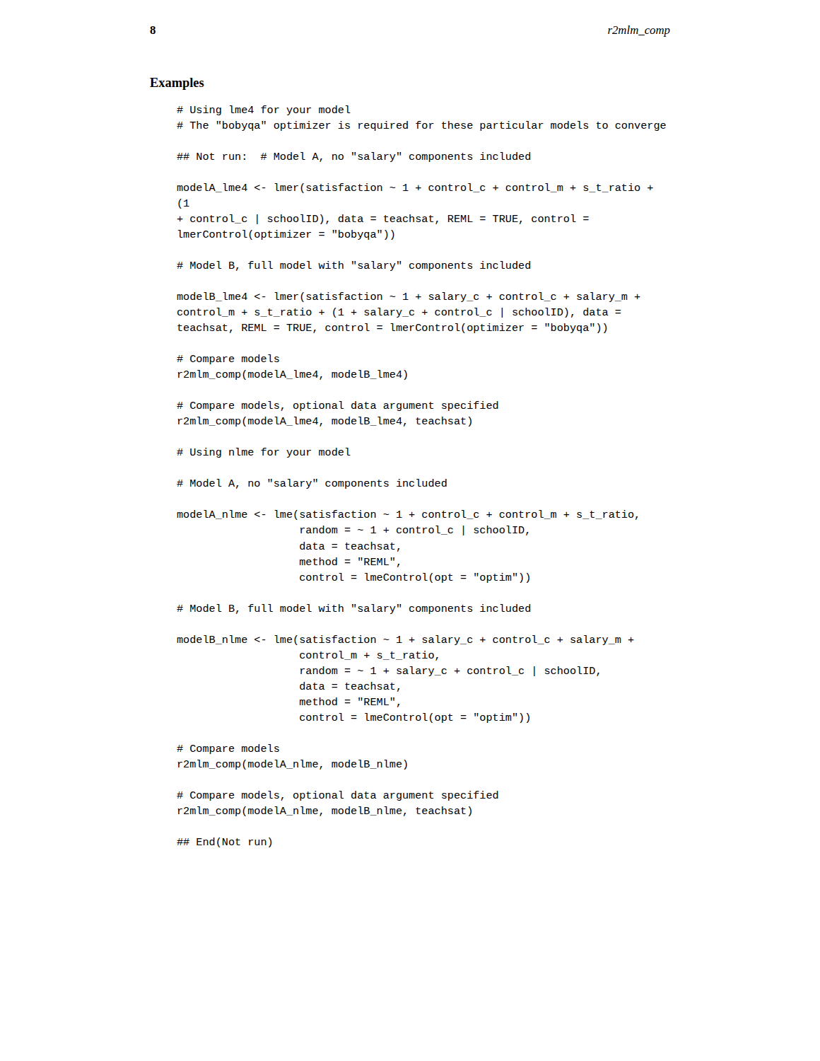8 r2mlm_comp
Examples
# Using lme4 for your model
# The "bobyqa" optimizer is required for these particular models to converge

## Not run:  # Model A, no "salary" components included

modelA_lme4 <- lmer(satisfaction ~ 1 + control_c + control_m + s_t_ratio + (1
+ control_c | schoolID), data = teachsat, REML = TRUE, control =
lmerControl(optimizer = "bobyqa"))

# Model B, full model with "salary" components included

modelB_lme4 <- lmer(satisfaction ~ 1 + salary_c + control_c + salary_m +
control_m + s_t_ratio + (1 + salary_c + control_c | schoolID), data =
teachsat, REML = TRUE, control = lmerControl(optimizer = "bobyqa"))

# Compare models
r2mlm_comp(modelA_lme4, modelB_lme4)

# Compare models, optional data argument specified
r2mlm_comp(modelA_lme4, modelB_lme4, teachsat)

# Using nlme for your model

# Model A, no "salary" components included

modelA_nlme <- lme(satisfaction ~ 1 + control_c + control_m + s_t_ratio,
                   random = ~ 1 + control_c | schoolID,
                   data = teachsat,
                   method = "REML",
                   control = lmeControl(opt = "optim"))

# Model B, full model with "salary" components included

modelB_nlme <- lme(satisfaction ~ 1 + salary_c + control_c + salary_m +
                   control_m + s_t_ratio,
                   random = ~ 1 + salary_c + control_c | schoolID,
                   data = teachsat,
                   method = "REML",
                   control = lmeControl(opt = "optim"))

# Compare models
r2mlm_comp(modelA_nlme, modelB_nlme)

# Compare models, optional data argument specified
r2mlm_comp(modelA_nlme, modelB_nlme, teachsat)

## End(Not run)